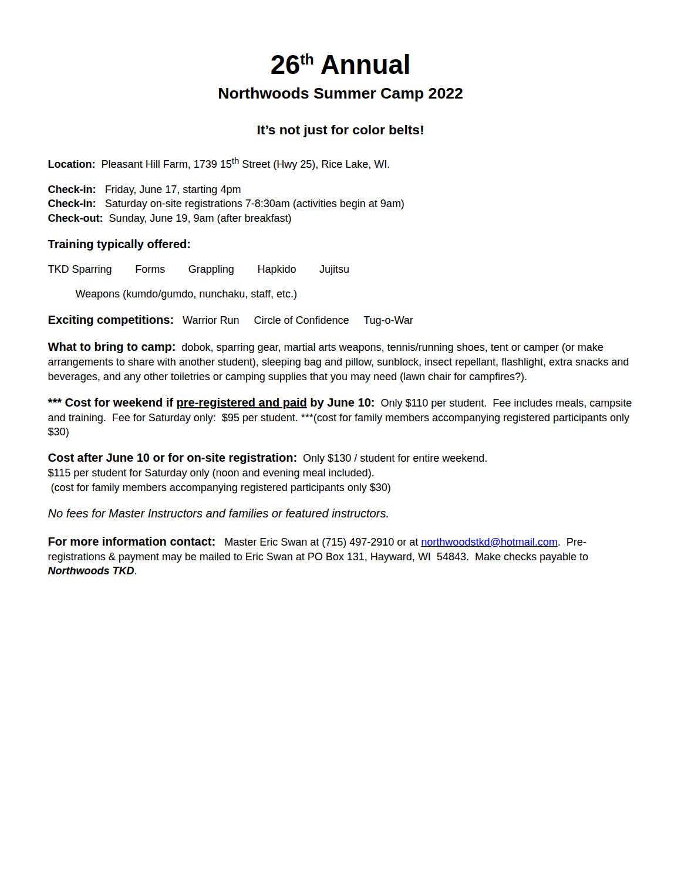26th Annual
Northwoods Summer Camp 2022
It’s not just for color belts!
Location: Pleasant Hill Farm, 1739 15th Street (Hwy 25), Rice Lake, WI.
Check-in: Friday, June 17, starting 4pm
Check-in: Saturday on-site registrations 7-8:30am (activities begin at 9am)
Check-out: Sunday, June 19, 9am (after breakfast)
Training typically offered:
TKD Sparring Forms Grappling Hapkido Jujitsu
Weapons (kumdo/gumdo, nunchaku, staff, etc.)
Exciting competitions: Warrior Run Circle of Confidence Tug-o-War
What to bring to camp: dobok, sparring gear, martial arts weapons, tennis/running shoes, tent or camper (or make arrangements to share with another student), sleeping bag and pillow, sunblock, insect repellant, flashlight, extra snacks and beverages, and any other toiletries or camping supplies that you may need (lawn chair for campfires?).
*** Cost for weekend if pre-registered and paid by June 10: Only $110 per student. Fee includes meals, campsite and training. Fee for Saturday only: $95 per student. ***(cost for family members accompanying registered participants only $30)
Cost after June 10 or for on-site registration: Only $130 / student for entire weekend.
$115 per student for Saturday only (noon and evening meal included).
(cost for family members accompanying registered participants only $30)
No fees for Master Instructors and families or featured instructors.
For more information contact: Master Eric Swan at (715) 497-2910 or at northwoodstkd@hotmail.com. Pre-registrations & payment may be mailed to Eric Swan at PO Box 131, Hayward, WI 54843. Make checks payable to Northwoods TKD.